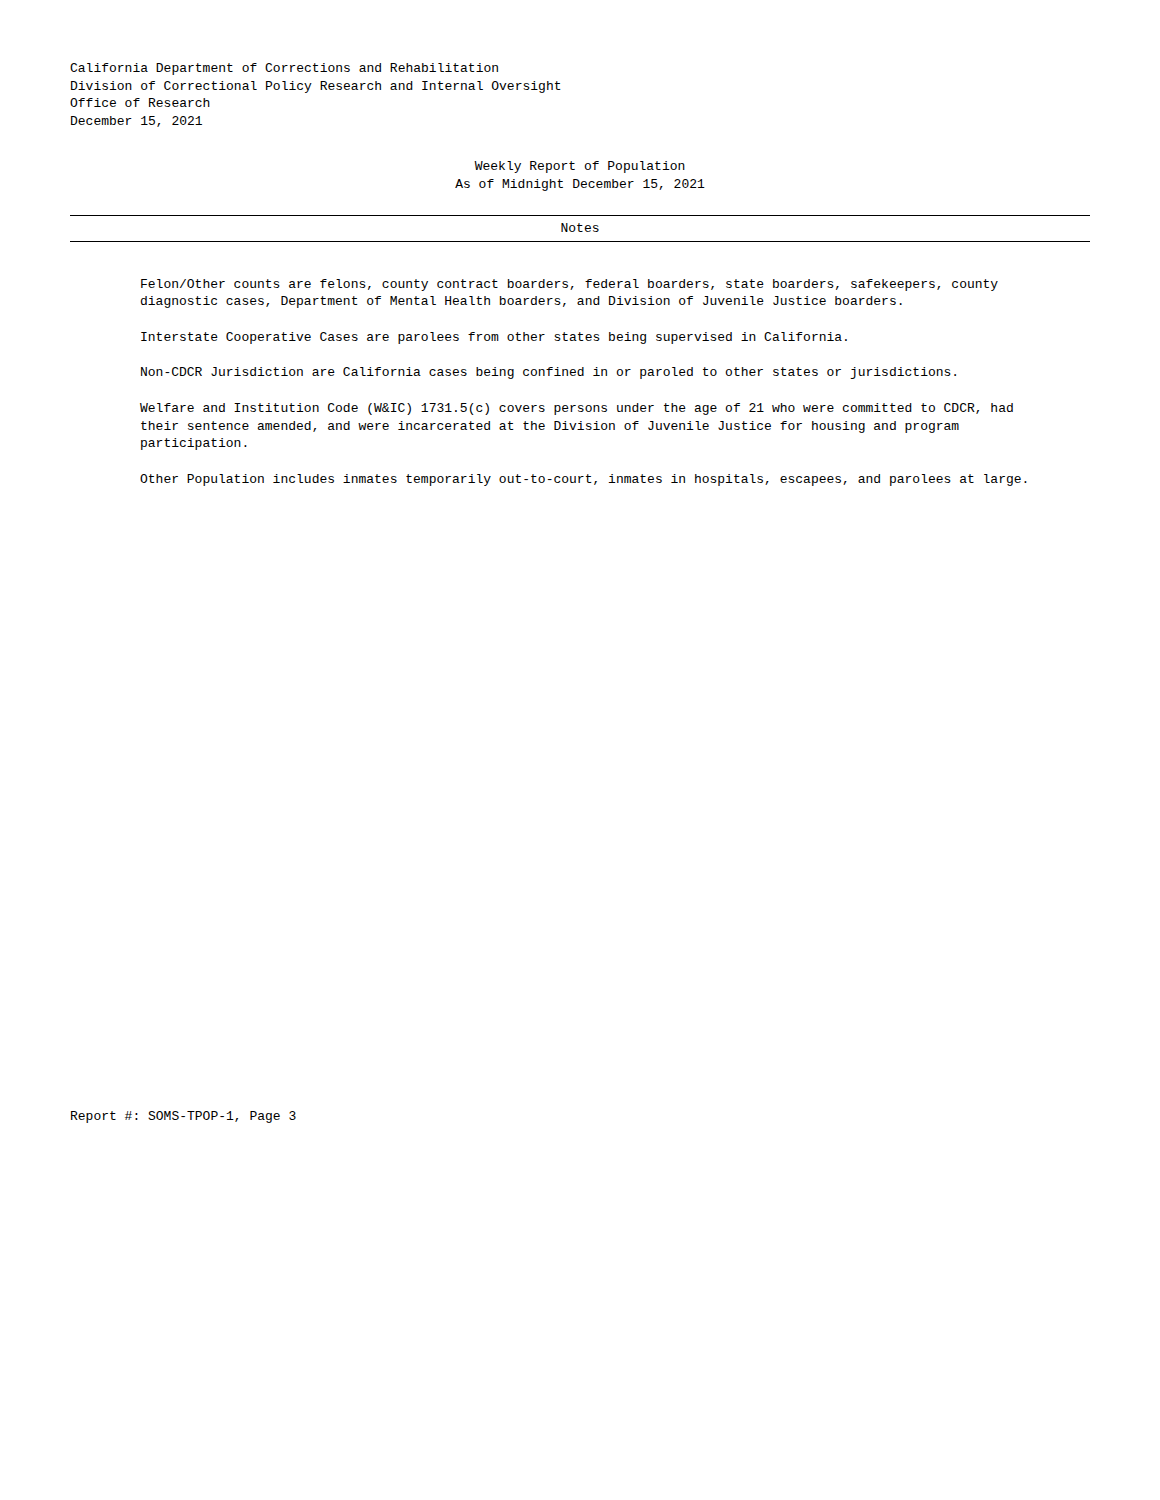California Department of Corrections and Rehabilitation Division of Correctional Policy Research and Internal Oversight Office of Research December 15, 2021
Weekly Report of Population As of Midnight December 15, 2021
Notes
Felon/Other counts are felons, county contract boarders, federal boarders, state boarders, safekeepers, county diagnostic cases, Department of Mental Health boarders, and Division of Juvenile Justice boarders.
Interstate Cooperative Cases are parolees from other states being supervised in California.
Non-CDCR Jurisdiction are California cases being confined in or paroled to other states or jurisdictions.
Welfare and Institution Code (W&IC) 1731.5(c) covers persons under the age of 21 who were committed to CDCR, had their sentence amended, and were incarcerated at the Division of Juvenile Justice for housing and program participation.
Other Population includes inmates temporarily out-to-court, inmates in hospitals, escapees, and parolees at large.
Report #: SOMS-TPOP-1, Page 3